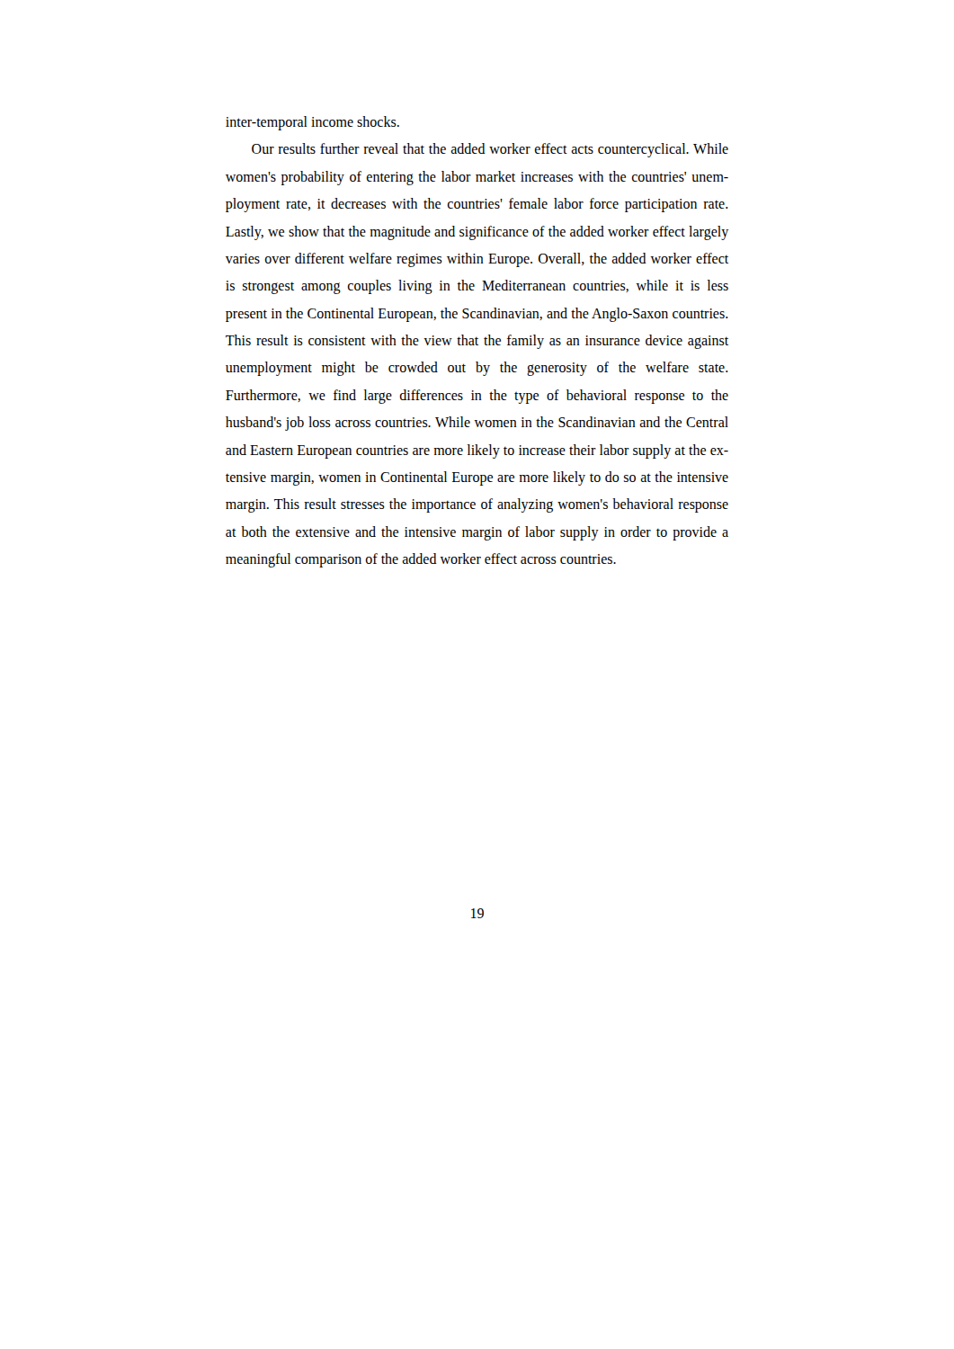inter-temporal income shocks.
Our results further reveal that the added worker effect acts countercyclical. While women's probability of entering the labor market increases with the countries' unemployment rate, it decreases with the countries' female labor force participation rate. Lastly, we show that the magnitude and significance of the added worker effect largely varies over different welfare regimes within Europe. Overall, the added worker effect is strongest among couples living in the Mediterranean countries, while it is less present in the Continental European, the Scandinavian, and the Anglo-Saxon countries. This result is consistent with the view that the family as an insurance device against unemployment might be crowded out by the generosity of the welfare state. Furthermore, we find large differences in the type of behavioral response to the husband's job loss across countries. While women in the Scandinavian and the Central and Eastern European countries are more likely to increase their labor supply at the extensive margin, women in Continental Europe are more likely to do so at the intensive margin. This result stresses the importance of analyzing women's behavioral response at both the extensive and the intensive margin of labor supply in order to provide a meaningful comparison of the added worker effect across countries.
19